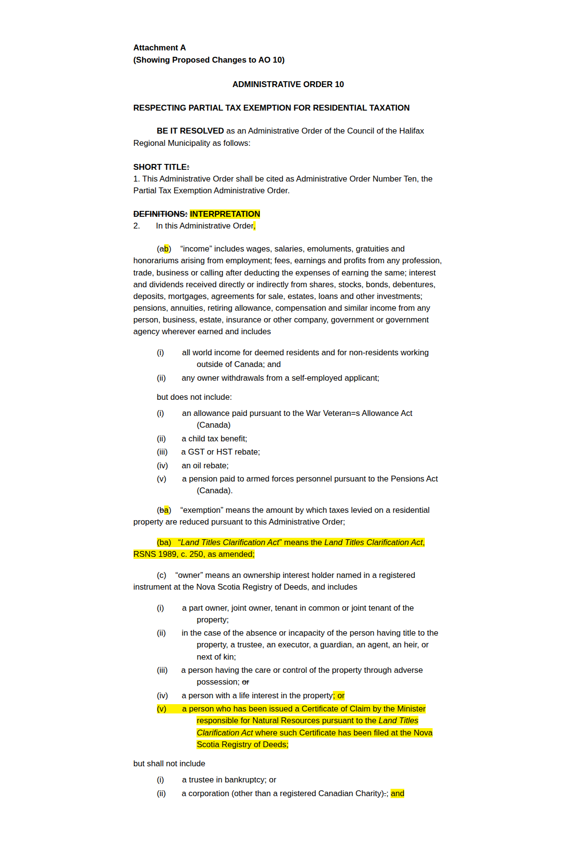Attachment A
(Showing Proposed Changes to AO 10)
ADMINISTRATIVE ORDER 10
RESPECTING PARTIAL TAX EXEMPTION FOR RESIDENTIAL TAXATION
BE IT RESOLVED as an Administrative Order of the Council of the Halifax Regional Municipality as follows:
SHORT TITLE:
1. This Administrative Order shall be cited as Administrative Order Number Ten, the Partial Tax Exemption Administrative Order.
DEFINITIONS: INTERPRETATION
2. In this Administrative Order,
(ab) “income” includes wages, salaries, emoluments, gratuities and honorariums arising from employment; fees, earnings and profits from any profession, trade, business or calling after deducting the expenses of earning the same; interest and dividends received directly or indirectly from shares, stocks, bonds, debentures, deposits, mortgages, agreements for sale, estates, loans and other investments; pensions, annuities, retiring allowance, compensation and similar income from any person, business, estate, insurance or other company, government or government agency wherever earned and includes
(i) all world income for deemed residents and for non-residents working outside of Canada; and
(ii) any owner withdrawals from a self-employed applicant;
but does not include:
(i) an allowance paid pursuant to the War Veteran=s Allowance Act (Canada)
(ii) a child tax benefit;
(iii) a GST or HST rebate;
(iv) an oil rebate;
(v) a pension paid to armed forces personnel pursuant to the Pensions Act (Canada).
(ba) “exemption” means the amount by which taxes levied on a residential property are reduced pursuant to this Administrative Order;
(ba) “Land Titles Clarification Act” means the Land Titles Clarification Act, RSNS 1989, c. 250, as amended;
(c) “owner” means an ownership interest holder named in a registered instrument at the Nova Scotia Registry of Deeds, and includes
(i) a part owner, joint owner, tenant in common or joint tenant of the property;
(ii) in the case of the absence or incapacity of the person having title to the property, a trustee, an executor, a guardian, an agent, an heir, or next of kin;
(iii) a person having the care or control of the property through adverse possession; or
(iv) a person with a life interest in the property; or
(v) a person who has been issued a Certificate of Claim by the Minister responsible for Natural Resources pursuant to the Land Titles Clarification Act where such Certificate has been filed at the Nova Scotia Registry of Deeds;
but shall not include
(i) a trustee in bankruptcy; or
(ii) a corporation (other than a registered Canadian Charity).; and